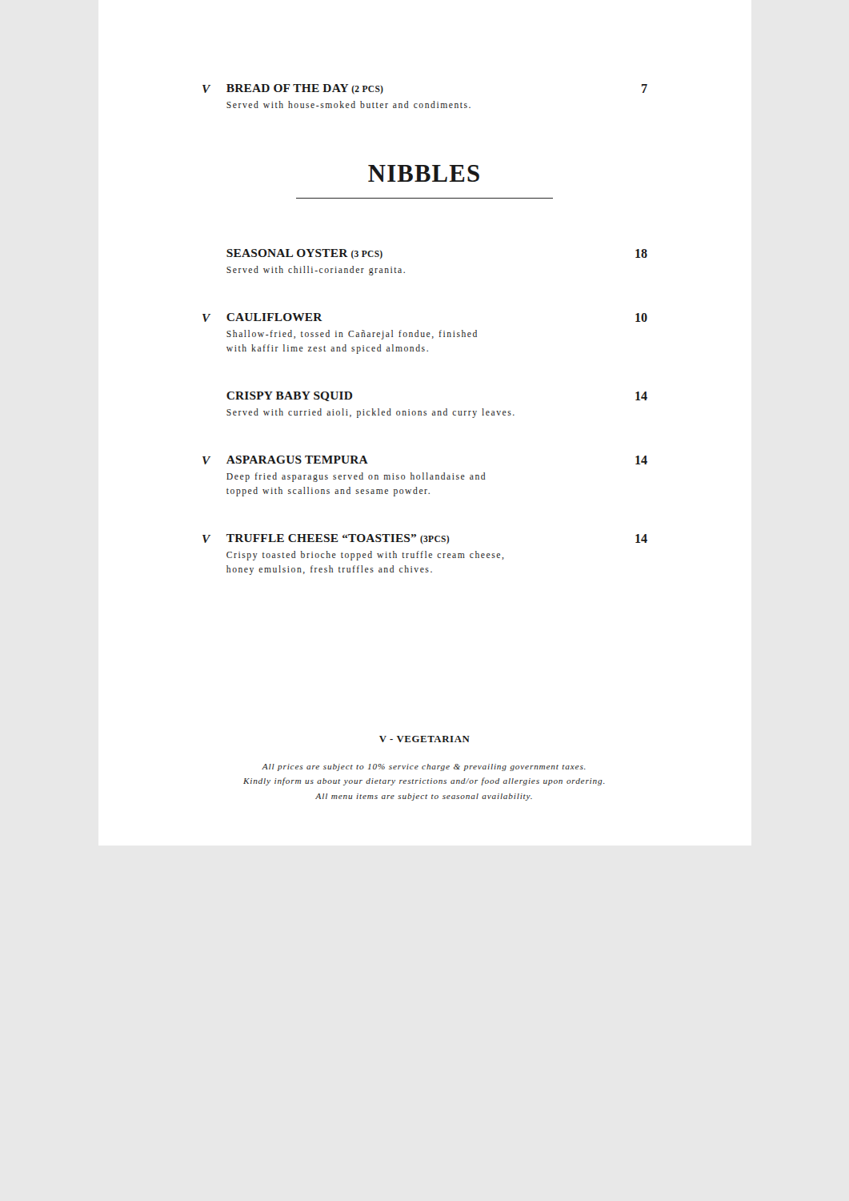V
Bread of the Day (2 PCS)
Served with house-smoked butter and condiments.
7
NIBBLES
Seasonal Oyster (3 PCS)
Served with chilli-coriander granita.
18
V
Cauliflower
Shallow-fried, tossed in Cañarejal fondue, finished
with kaffir lime zest and spiced almonds.
10
Crispy Baby Squid
Served with curried aioli, pickled onions and curry leaves.
14
V
Asparagus Tempura
Deep fried asparagus served on miso hollandaise and
topped with scallions and sesame powder.
14
V
Truffle Cheese “Toasties” (3PCS)
Crispy toasted brioche topped with truffle cream cheese,
honey emulsion, fresh truffles and chives.
14
V - VEGETARIAN
All prices are subject to 10% service charge & prevailing government taxes.
Kindly inform us about your dietary restrictions and/or food allergies upon ordering.
All menu items are subject to seasonal availability.